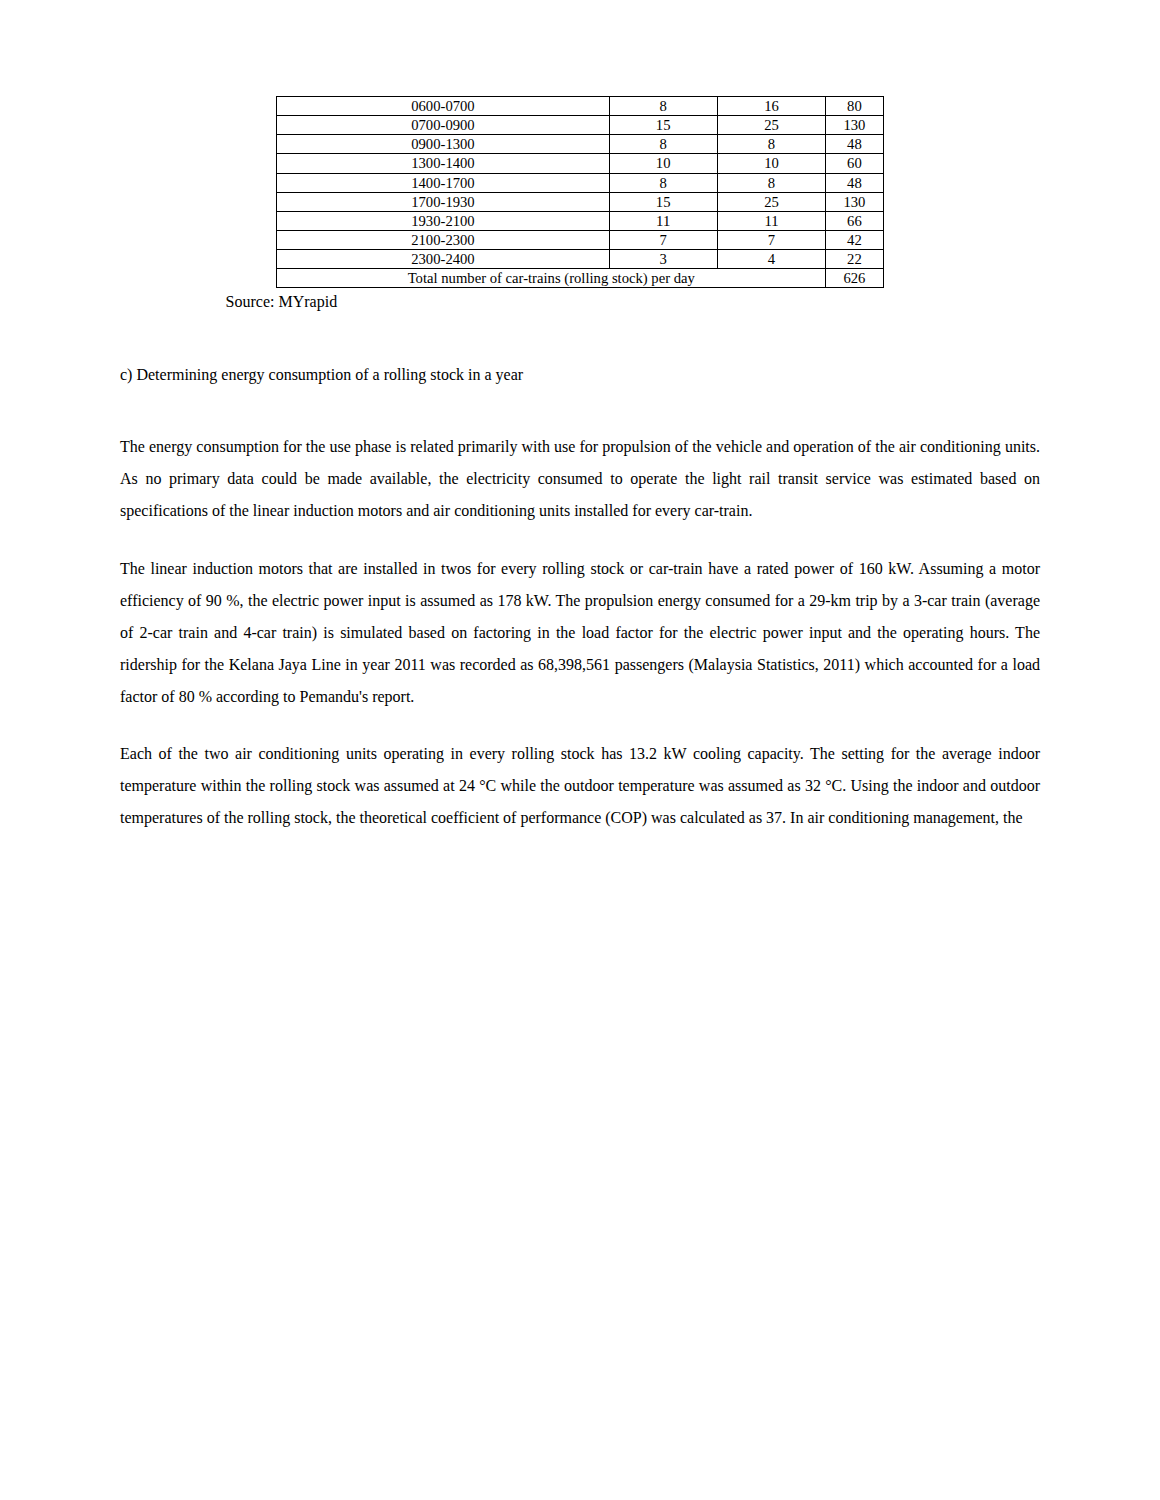| 0600-0700 | 8 | 16 | 80 |
| 0700-0900 | 15 | 25 | 130 |
| 0900-1300 | 8 | 8 | 48 |
| 1300-1400 | 10 | 10 | 60 |
| 1400-1700 | 8 | 8 | 48 |
| 1700-1930 | 15 | 25 | 130 |
| 1930-2100 | 11 | 11 | 66 |
| 2100-2300 | 7 | 7 | 42 |
| 2300-2400 | 3 | 4 | 22 |
| Total number of car-trains (rolling stock) per day | 626 |
Source: MYrapid
c) Determining energy consumption of a rolling stock in a year
The energy consumption for the use phase is related primarily with use for propulsion of the vehicle and operation of the air conditioning units. As no primary data could be made available, the electricity consumed to operate the light rail transit service was estimated based on specifications of the linear induction motors and air conditioning units installed for every car-train.
The linear induction motors that are installed in twos for every rolling stock or car-train have a rated power of 160 kW. Assuming a motor efficiency of 90 %, the electric power input is assumed as 178 kW. The propulsion energy consumed for a 29-km trip by a 3-car train (average of 2-car train and 4-car train) is simulated based on factoring in the load factor for the electric power input and the operating hours. The ridership for the Kelana Jaya Line in year 2011 was recorded as 68,398,561 passengers (Malaysia Statistics, 2011) which accounted for a load factor of 80 % according to Pemandu's report.
Each of the two air conditioning units operating in every rolling stock has 13.2 kW cooling capacity. The setting for the average indoor temperature within the rolling stock was assumed at 24 °C while the outdoor temperature was assumed as 32 °C. Using the indoor and outdoor temperatures of the rolling stock, the theoretical coefficient of performance (COP) was calculated as 37. In air conditioning management, the